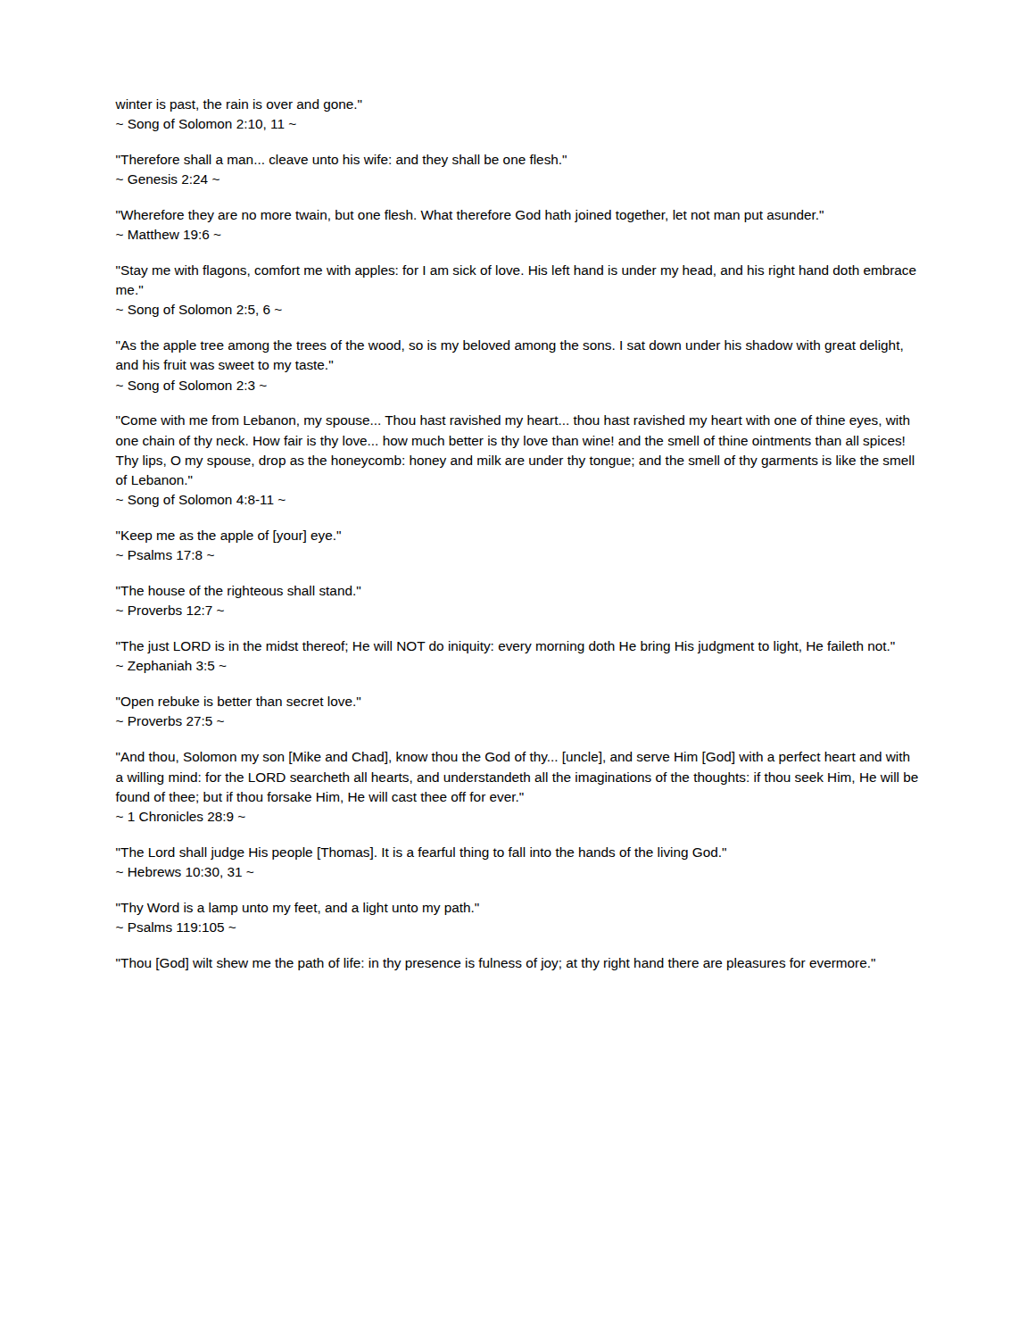winter is past, the rain is over and gone."
~ Song of Solomon 2:10, 11 ~
"Therefore shall a man... cleave unto his wife: and they shall be one flesh."
~ Genesis 2:24 ~
"Wherefore they are no more twain, but one flesh. What therefore God hath joined together, let not man put asunder."
~ Matthew 19:6 ~
"Stay me with flagons, comfort me with apples: for I am sick of love. His left hand is under my head, and his right hand doth embrace me."
~ Song of Solomon 2:5, 6 ~
"As the apple tree among the trees of the wood, so is my beloved among the sons. I sat down under his shadow with great delight, and his fruit was sweet to my taste."
~ Song of Solomon 2:3 ~
"Come with me from Lebanon, my spouse... Thou hast ravished my heart... thou hast ravished my heart with one of thine eyes, with one chain of thy neck. How fair is thy love... how much better is thy love than wine! and the smell of thine ointments than all spices! Thy lips, O my spouse, drop as the honeycomb: honey and milk are under thy tongue; and the smell of thy garments is like the smell of Lebanon."
~ Song of Solomon 4:8-11 ~
"Keep me as the apple of [your] eye."
~ Psalms 17:8 ~
"The house of the righteous shall stand."
~ Proverbs 12:7 ~
"The just LORD is in the midst thereof; He will NOT do iniquity: every morning doth He bring His judgment to light, He faileth not."
~ Zephaniah 3:5 ~
"Open rebuke is better than secret love."
~ Proverbs 27:5 ~
"And thou, Solomon my son [Mike and Chad], know thou the God of thy... [uncle], and serve Him [God] with a perfect heart and with a willing mind: for the LORD searcheth all hearts, and understandeth all the imaginations of the thoughts: if thou seek Him, He will be found of thee; but if thou forsake Him, He will cast thee off for ever."
~ 1 Chronicles 28:9 ~
"The Lord shall judge His people [Thomas]. It is a fearful thing to fall into the hands of the living God."
~ Hebrews 10:30, 31 ~
"Thy Word is a lamp unto my feet, and a light unto my path."
~ Psalms 119:105 ~
"Thou [God] wilt shew me the path of life: in thy presence is fulness of joy; at thy right hand there are pleasures for evermore."